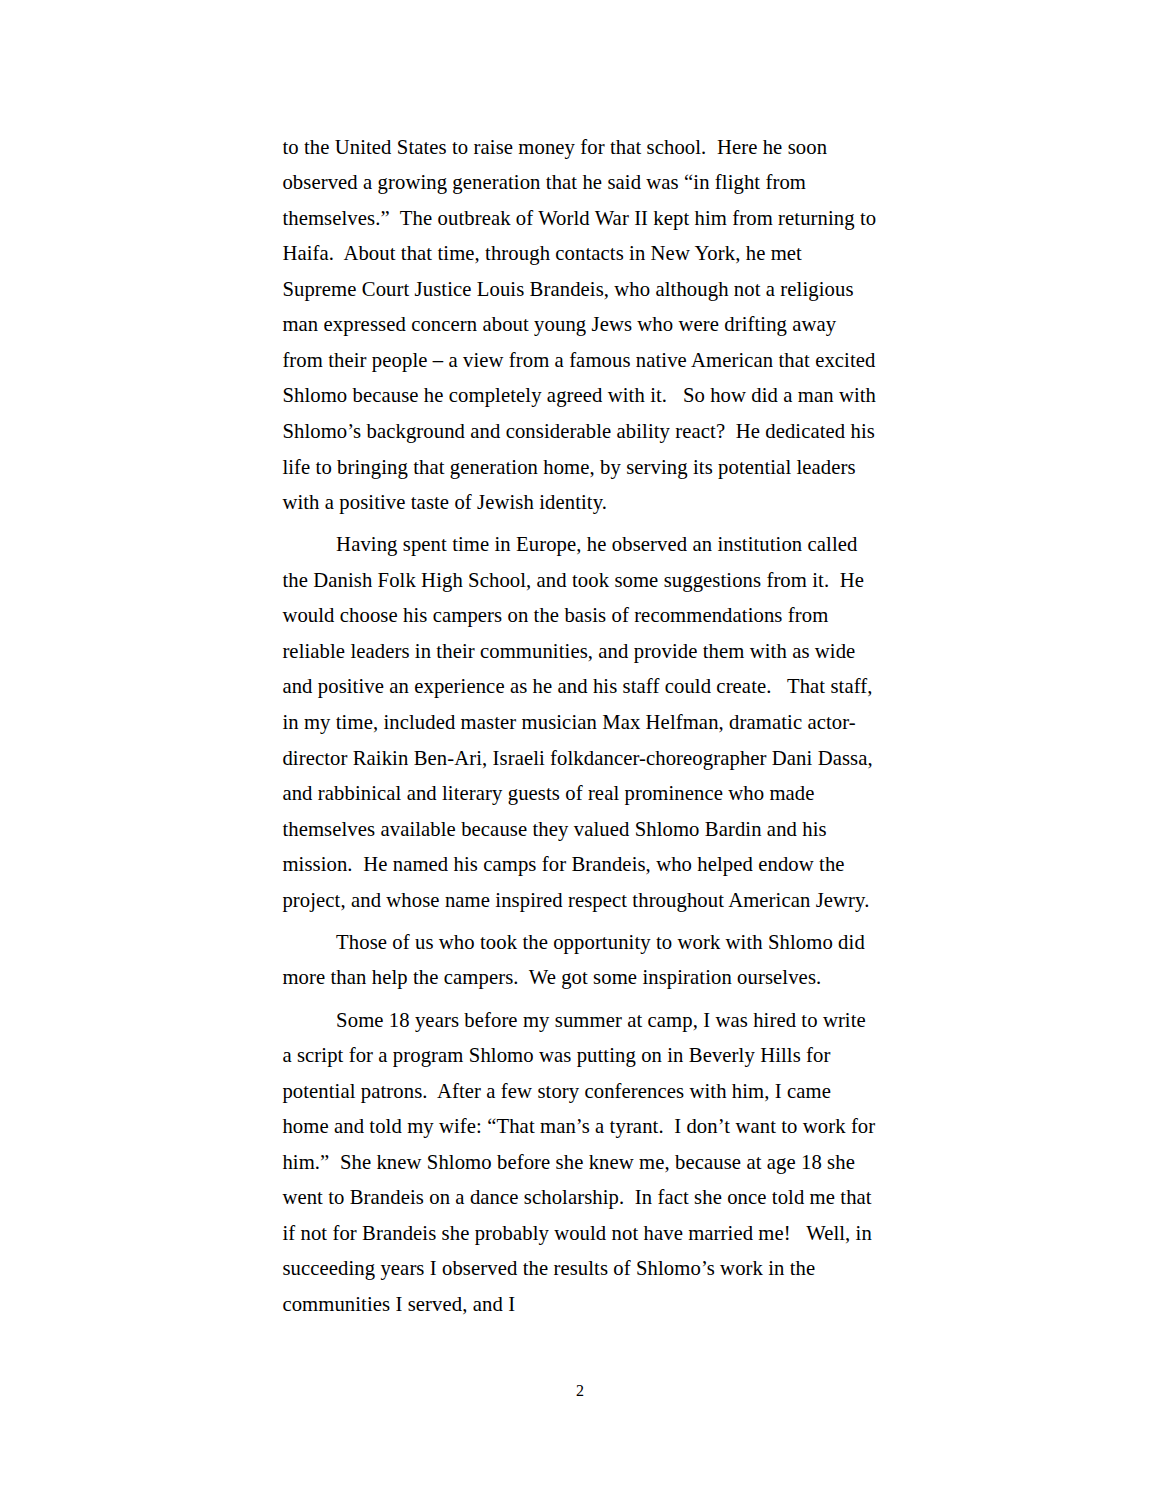to the United States to raise money for that school. Here he soon observed a growing generation that he said was “in flight from themselves.” The outbreak of World War II kept him from returning to Haifa. About that time, through contacts in New York, he met Supreme Court Justice Louis Brandeis, who although not a religious man expressed concern about young Jews who were drifting away from their people – a view from a famous native American that excited Shlomo because he completely agreed with it. So how did a man with Shlomo’s background and considerable ability react? He dedicated his life to bringing that generation home, by serving its potential leaders with a positive taste of Jewish identity.
Having spent time in Europe, he observed an institution called the Danish Folk High School, and took some suggestions from it. He would choose his campers on the basis of recommendations from reliable leaders in their communities, and provide them with as wide and positive an experience as he and his staff could create. That staff, in my time, included master musician Max Helfman, dramatic actor-director Raikin Ben-Ari, Israeli folkdancer-choreographer Dani Dassa, and rabbinical and literary guests of real prominence who made themselves available because they valued Shlomo Bardin and his mission. He named his camps for Brandeis, who helped endow the project, and whose name inspired respect throughout American Jewry.
Those of us who took the opportunity to work with Shlomo did more than help the campers. We got some inspiration ourselves.
Some 18 years before my summer at camp, I was hired to write a script for a program Shlomo was putting on in Beverly Hills for potential patrons. After a few story conferences with him, I came home and told my wife: “That man’s a tyrant. I don’t want to work for him.” She knew Shlomo before she knew me, because at age 18 she went to Brandeis on a dance scholarship. In fact she once told me that if not for Brandeis she probably would not have married me! Well, in succeeding years I observed the results of Shlomo’s work in the communities I served, and I
2